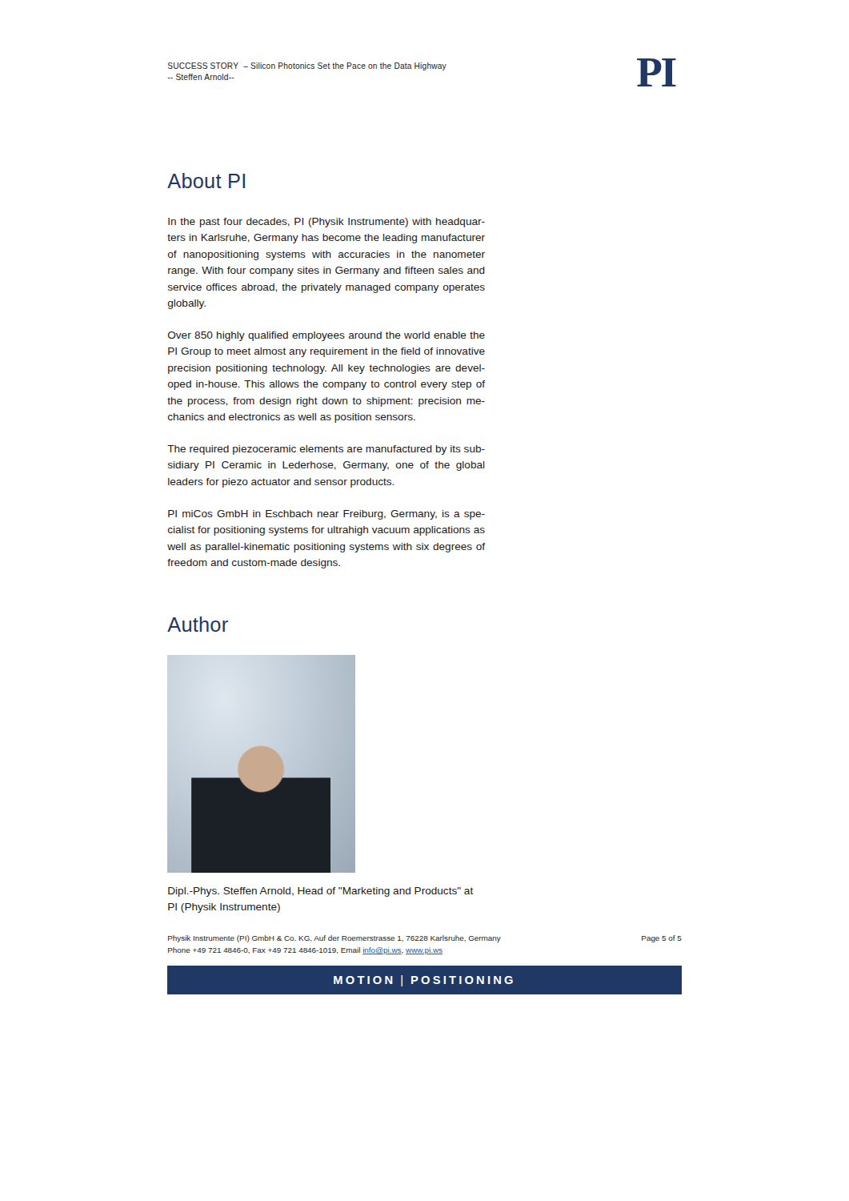SUCCESS STORY – Silicon Photonics Set the Pace on the Data Highway
-- Steffen Arnold--
PI
About PI
In the past four decades, PI (Physik Instrumente) with headquarters in Karlsruhe, Germany has become the leading manufacturer of nanopositioning systems with accuracies in the nanometer range. With four company sites in Germany and fifteen sales and service offices abroad, the privately managed company operates globally.
Over 850 highly qualified employees around the world enable the PI Group to meet almost any requirement in the field of innovative precision positioning technology. All key technologies are developed in-house. This allows the company to control every step of the process, from design right down to shipment: precision mechanics and electronics as well as position sensors.
The required piezoceramic elements are manufactured by its subsidiary PI Ceramic in Lederhose, Germany, one of the global leaders for piezo actuator and sensor products.
PI miCos GmbH in Eschbach near Freiburg, Germany, is a specialist for positioning systems for ultrahigh vacuum applications as well as parallel-kinematic positioning systems with six degrees of freedom and custom-made designs.
Author
Dipl.-Phys. Steffen Arnold, Head of "Marketing and Products" at PI (Physik Instrumente)
Physik Instrumente (PI) GmbH & Co. KG, Auf der Roemerstrasse 1, 76228 Karlsruhe, Germany
Phone +49 721 4846-0, Fax +49 721 4846-1019, Email info@pi.ws, www.pi.ws
Page 5 of 5
MOTION|POSITIONING